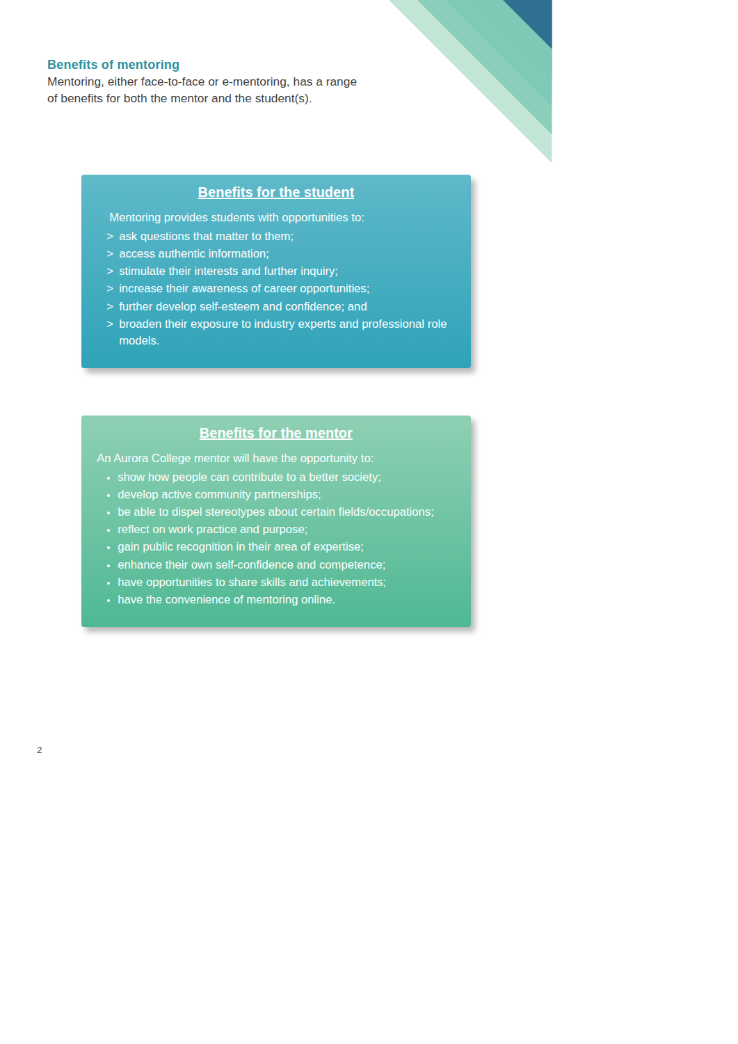Benefits of mentoring
Mentoring, either face-to-face or e-mentoring, has a range of benefits for both the mentor and the student(s).
Benefits for the student
Mentoring provides students with opportunities to:
ask questions that matter to them;
access authentic information;
stimulate their interests and further inquiry;
increase their awareness of career opportunities;
further develop self-esteem and confidence; and
broaden their exposure to industry experts and professional role models.
Benefits for the mentor
An Aurora College mentor will have the opportunity to:
show how people can contribute to a better society;
develop active community partnerships;
be able to dispel stereotypes about certain fields/occupations;
reflect on work practice and purpose;
gain public recognition in their area of expertise;
enhance their own self-confidence and competence;
have opportunities to share skills and achievements;
have the convenience of mentoring online.
2